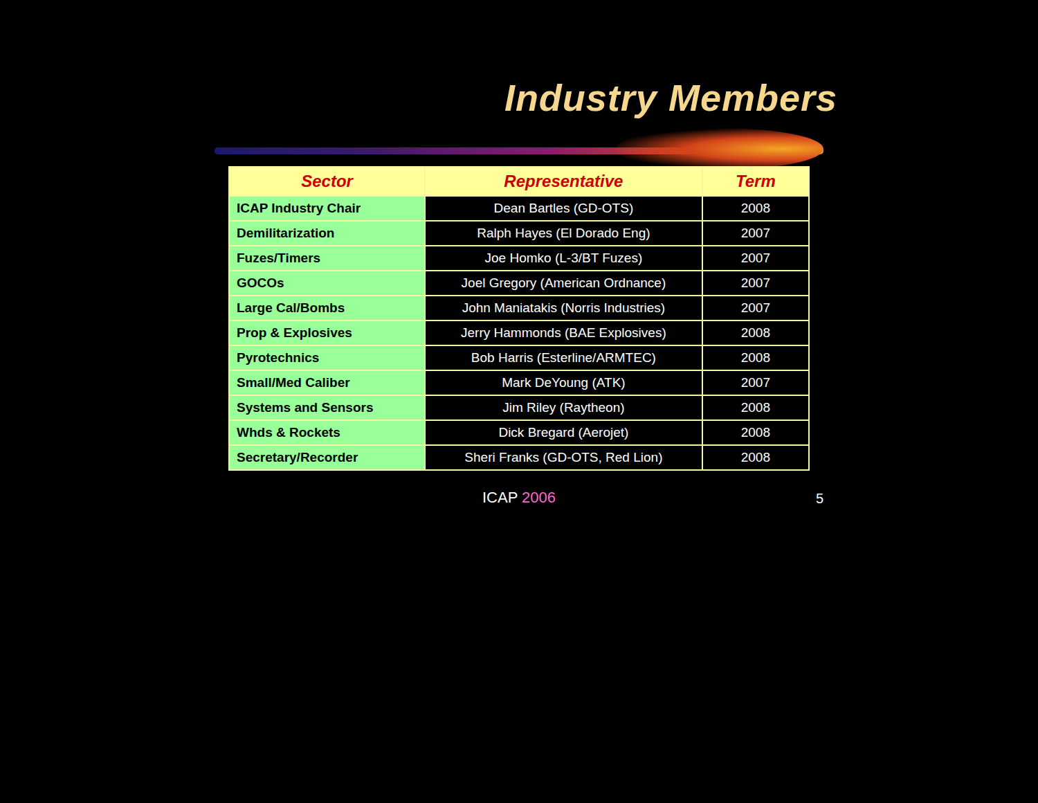Industry Members
| Sector | Representative | Term |
| --- | --- | --- |
| ICAP Industry Chair | Dean Bartles (GD-OTS) | 2008 |
| Demilitarization | Ralph Hayes (El Dorado Eng) | 2007 |
| Fuzes/Timers | Joe Homko (L-3/BT Fuzes) | 2007 |
| GOCOs | Joel Gregory (American Ordnance) | 2007 |
| Large Cal/Bombs | John Maniatakis (Norris Industries) | 2007 |
| Prop & Explosives | Jerry Hammonds (BAE Explosives) | 2008 |
| Pyrotechnics | Bob Harris (Esterline/ARMTEC) | 2008 |
| Small/Med Caliber | Mark DeYoung (ATK) | 2007 |
| Systems and Sensors | Jim Riley (Raytheon) | 2008 |
| Whds & Rockets | Dick Bregard (Aerojet) | 2008 |
| Secretary/Recorder | Sheri Franks (GD-OTS, Red Lion) | 2008 |
ICAP 2006
5